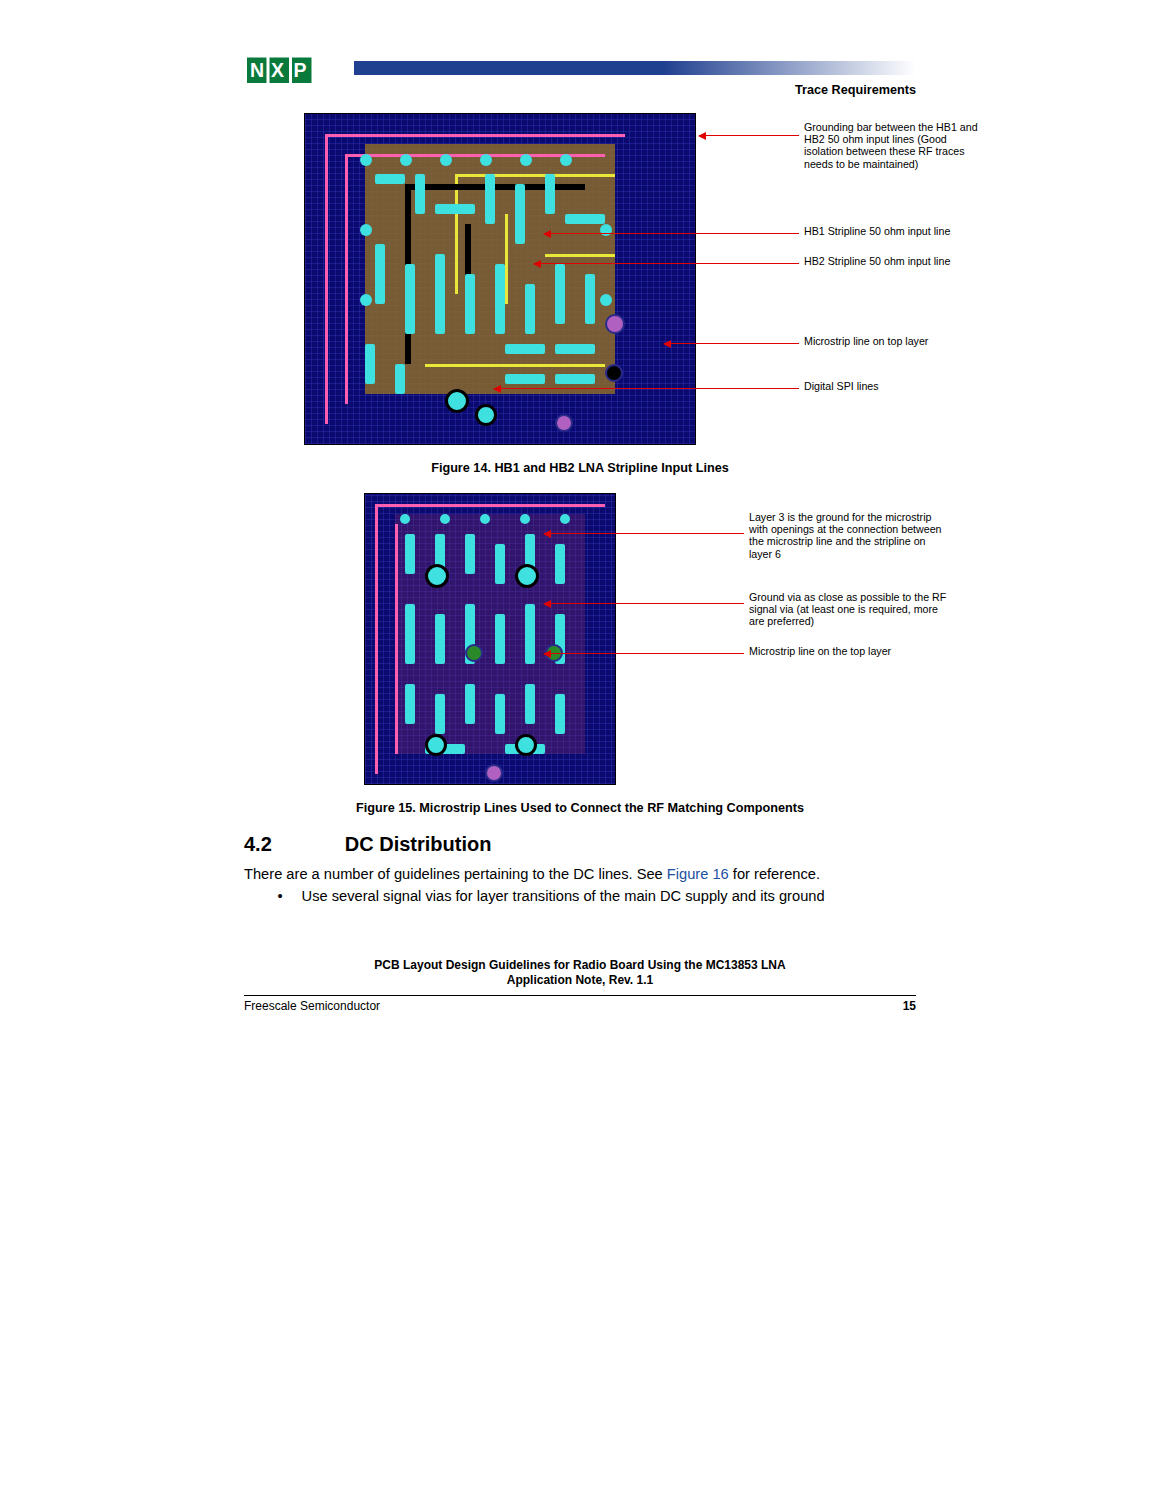N X P
Trace Requirements
Grounding bar between the HB1 and HB2 50 ohm input lines (Good isolation between these RF traces needs to be maintained)
HB1 Stripline 50 ohm input line
HB2 Stripline 50 ohm input line
Microstrip line on top layer
Digital SPI lines
Figure 14. HB1 and HB2 LNA Stripline Input Lines
Layer 3 is the ground for the microstrip with openings at the connection between the microstrip line and the stripline on layer 6
Ground via as close as possible to the RF signal via (at least one is required, more are preferred)
Microstrip line on the top layer
Figure 15. Microstrip Lines Used to Connect the RF Matching Components
4.2 DC Distribution
There are a number of guidelines pertaining to the DC lines. See Figure 16 for reference.
Use several signal vias for layer transitions of the main DC supply and its ground
PCB Layout Design Guidelines for Radio Board Using the MC13853 LNA
Application Note, Rev. 1.1
Freescale Semiconductor 15